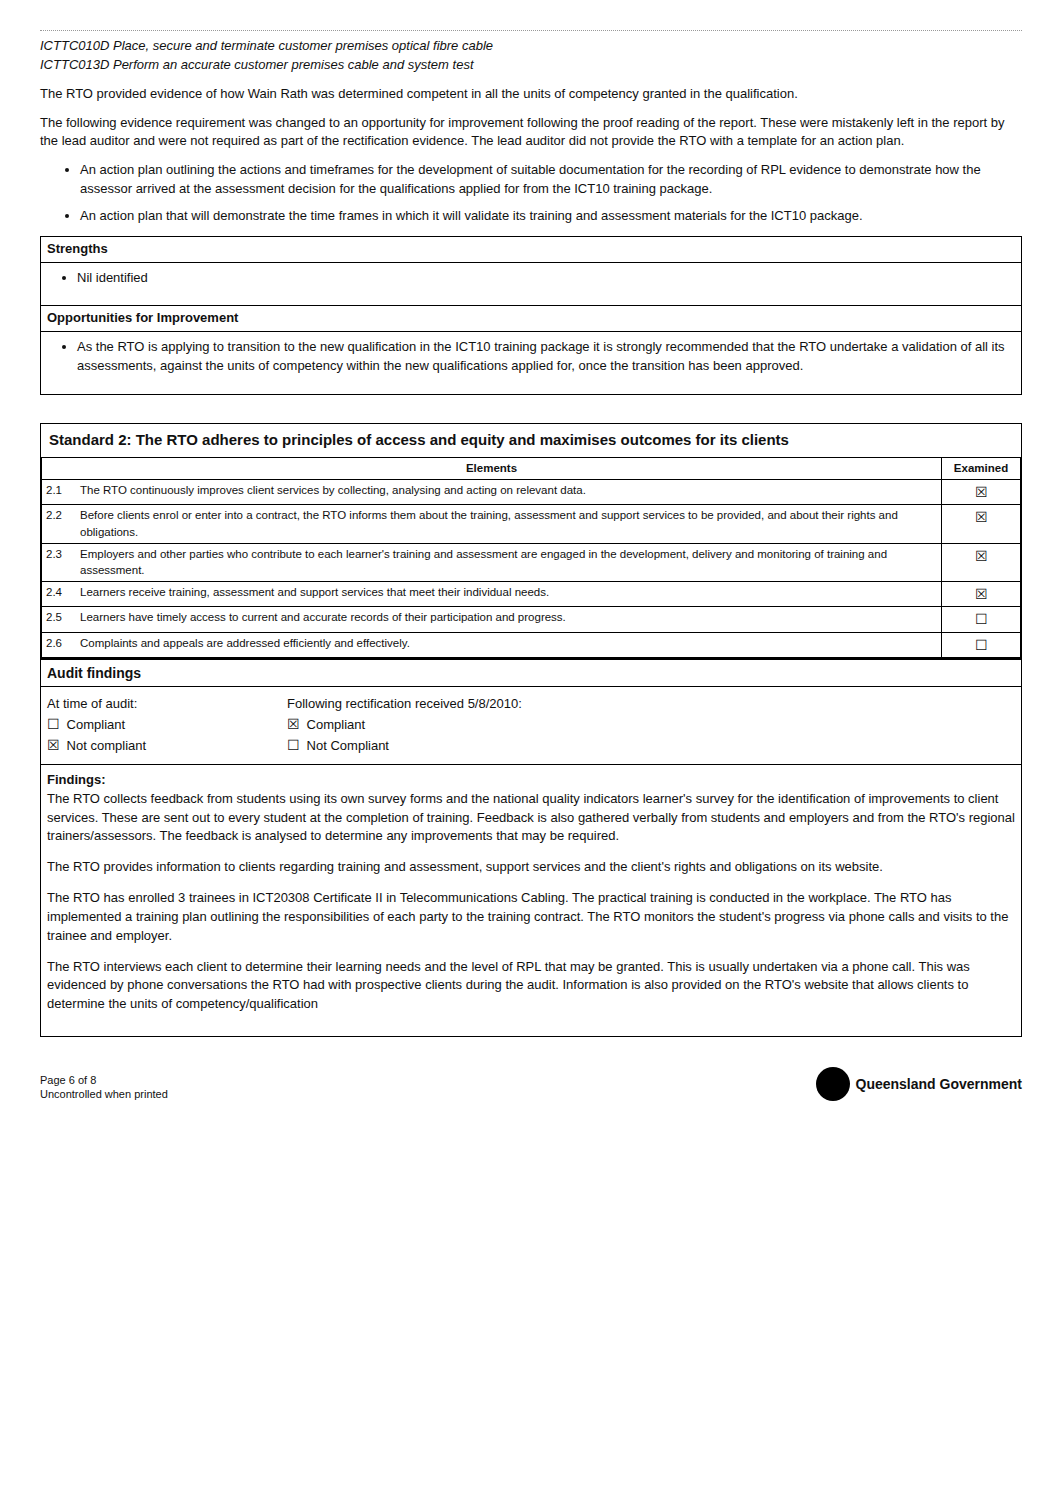ICTTC010D Place, secure and terminate customer premises optical fibre cable
ICTTC013D Perform an accurate customer premises cable and system test
The RTO provided evidence of how Wain Rath was determined competent in all the units of competency granted in the qualification.
The following evidence requirement was changed to an opportunity for improvement following the proof reading of the report. These were mistakenly left in the report by the lead auditor and were not required as part of the rectification evidence. The lead auditor did not provide the RTO with a template for an action plan.
An action plan outlining the actions and timeframes for the development of suitable documentation for the recording of RPL evidence to demonstrate how the assessor arrived at the assessment decision for the qualifications applied for from the ICT10 training package.
An action plan that will demonstrate the time frames in which it will validate its training and assessment materials for the ICT10 package.
Strengths
Nil identified
Opportunities for Improvement
As the RTO is applying to transition to the new qualification in the ICT10 training package it is strongly recommended that the RTO undertake a validation of all its assessments, against the units of competency within the new qualifications applied for, once the transition has been approved.
Standard 2: The RTO adheres to principles of access and equity and maximises outcomes for its clients
| Elements | Examined |
| --- | --- |
| 2.1 | The RTO continuously improves client services by collecting, analysing and acting on relevant data. | ☒ |
| 2.2 | Before clients enrol or enter into a contract, the RTO informs them about the training, assessment and support services to be provided, and about their rights and obligations. | ☒ |
| 2.3 | Employers and other parties who contribute to each learner's training and assessment are engaged in the development, delivery and monitoring of training and assessment. | ☒ |
| 2.4 | Learners receive training, assessment and support services that meet their individual needs. | ☒ |
| 2.5 | Learners have timely access to current and accurate records of their participation and progress. | ☐ |
| 2.6 | Complaints and appeals are addressed efficiently and effectively. | ☐ |
Audit findings
At time of audit:
☐ Compliant
☒ Not compliant
Following rectification received 5/8/2010:
☒ Compliant
☐ Not Compliant
Findings:
The RTO collects feedback from students using its own survey forms and the national quality indicators learner's survey for the identification of improvements to client services. These are sent out to every student at the completion of training. Feedback is also gathered verbally from students and employers and from the RTO's regional trainers/assessors. The feedback is analysed to determine any improvements that may be required.
The RTO provides information to clients regarding training and assessment, support services and the client's rights and obligations on its website.
The RTO has enrolled 3 trainees in ICT20308 Certificate II in Telecommunications Cabling. The practical training is conducted in the workplace. The RTO has implemented a training plan outlining the responsibilities of each party to the training contract. The RTO monitors the student's progress via phone calls and visits to the trainee and employer.
The RTO interviews each client to determine their learning needs and the level of RPL that may be granted. This is usually undertaken via a phone call. This was evidenced by phone conversations the RTO had with prospective clients during the audit. Information is also provided on the RTO's website that allows clients to determine the units of competency/qualification
Page 6 of 8
Uncontrolled when printed
Queensland Government